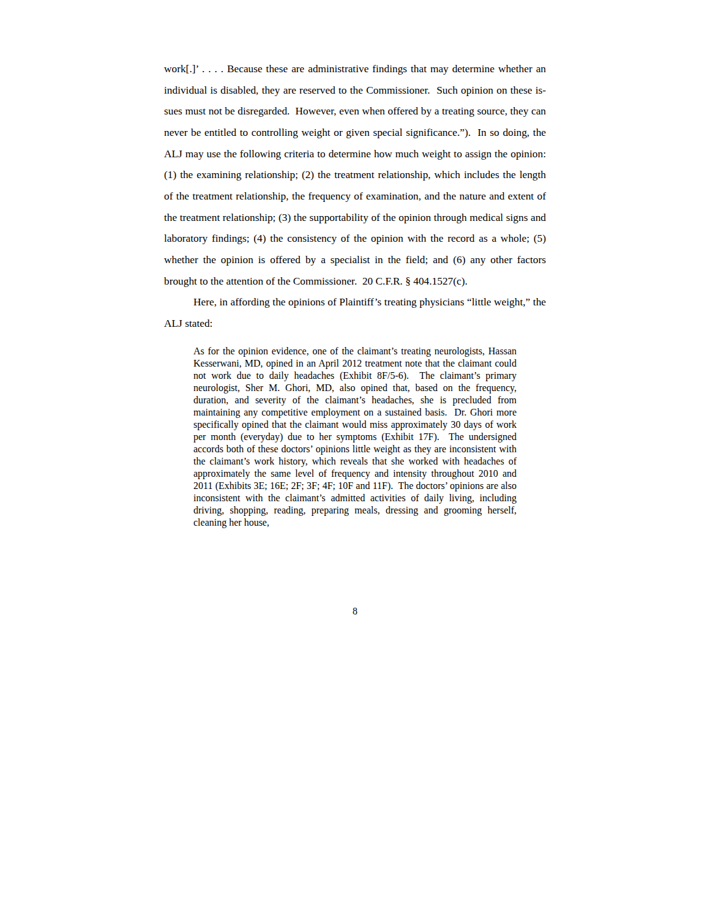work[.]’ . . . . Because these are administrative findings that may determine whether an individual is disabled, they are reserved to the Commissioner. Such opinion on these issues must not be disregarded. However, even when offered by a treating source, they can never be entitled to controlling weight or given special significance.”). In so doing, the ALJ may use the following criteria to determine how much weight to assign the opinion: (1) the examining relationship; (2) the treatment relationship, which includes the length of the treatment relationship, the frequency of examination, and the nature and extent of the treatment relationship; (3) the supportability of the opinion through medical signs and laboratory findings; (4) the consistency of the opinion with the record as a whole; (5) whether the opinion is offered by a specialist in the field; and (6) any other factors brought to the attention of the Commissioner. 20 C.F.R. § 404.1527(c).
Here, in affording the opinions of Plaintiff’s treating physicians “little weight,” the ALJ stated:
As for the opinion evidence, one of the claimant’s treating neurologists, Hassan Kesserwani, MD, opined in an April 2012 treatment note that the claimant could not work due to daily headaches (Exhibit 8F/5-6). The claimant’s primary neurologist, Sher M. Ghori, MD, also opined that, based on the frequency, duration, and severity of the claimant’s headaches, she is precluded from maintaining any competitive employment on a sustained basis. Dr. Ghori more specifically opined that the claimant would miss approximately 30 days of work per month (everyday) due to her symptoms (Exhibit 17F). The undersigned accords both of these doctors’ opinions little weight as they are inconsistent with the claimant’s work history, which reveals that she worked with headaches of approximately the same level of frequency and intensity throughout 2010 and 2011 (Exhibits 3E; 16E; 2F; 3F; 4F; 10F and 11F). The doctors’ opinions are also inconsistent with the claimant’s admitted activities of daily living, including driving, shopping, reading, preparing meals, dressing and grooming herself, cleaning her house,
8